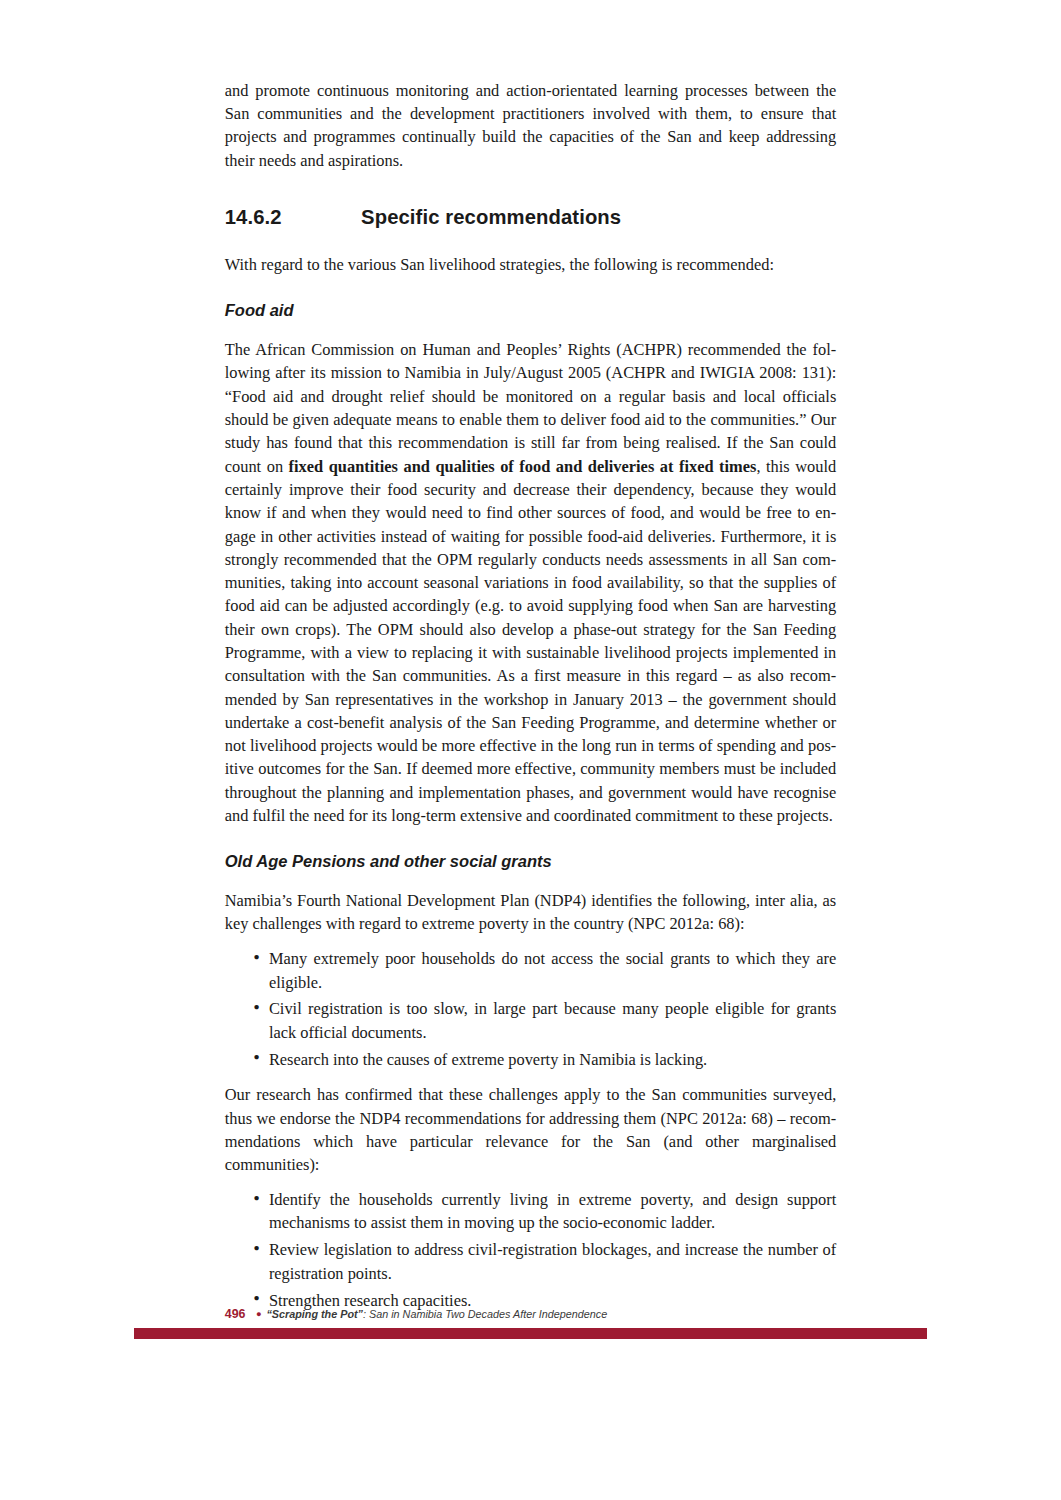and promote continuous monitoring and action-orientated learning processes between the San communities and the development practitioners involved with them, to ensure that projects and programmes continually build the capacities of the San and keep addressing their needs and aspirations.
14.6.2 Specific recommendations
With regard to the various San livelihood strategies, the following is recommended:
Food aid
The African Commission on Human and Peoples’ Rights (ACHPR) recommended the following after its mission to Namibia in July/August 2005 (ACHPR and IWIGIA 2008: 131): “Food aid and drought relief should be monitored on a regular basis and local officials should be given adequate means to enable them to deliver food aid to the communities.” Our study has found that this recommendation is still far from being realised. If the San could count on fixed quantities and qualities of food and deliveries at fixed times, this would certainly improve their food security and decrease their dependency, because they would know if and when they would need to find other sources of food, and would be free to engage in other activities instead of waiting for possible food-aid deliveries. Furthermore, it is strongly recommended that the OPM regularly conducts needs assessments in all San communities, taking into account seasonal variations in food availability, so that the supplies of food aid can be adjusted accordingly (e.g. to avoid supplying food when San are harvesting their own crops). The OPM should also develop a phase-out strategy for the San Feeding Programme, with a view to replacing it with sustainable livelihood projects implemented in consultation with the San communities. As a first measure in this regard – as also recommended by San representatives in the workshop in January 2013 – the government should undertake a cost-benefit analysis of the San Feeding Programme, and determine whether or not livelihood projects would be more effective in the long run in terms of spending and positive outcomes for the San. If deemed more effective, community members must be included throughout the planning and implementation phases, and government would have recognise and fulfil the need for its long-term extensive and coordinated commitment to these projects.
Old Age Pensions and other social grants
Namibia’s Fourth National Development Plan (NDP4) identifies the following, inter alia, as key challenges with regard to extreme poverty in the country (NPC 2012a: 68):
Many extremely poor households do not access the social grants to which they are eligible.
Civil registration is too slow, in large part because many people eligible for grants lack official documents.
Research into the causes of extreme poverty in Namibia is lacking.
Our research has confirmed that these challenges apply to the San communities surveyed, thus we endorse the NDP4 recommendations for addressing them (NPC 2012a: 68) – recommendations which have particular relevance for the San (and other marginalised communities):
Identify the households currently living in extreme poverty, and design support mechanisms to assist them in moving up the socio-economic ladder.
Review legislation to address civil-registration blockages, and increase the number of registration points.
Strengthen research capacities.
496●“Scraping the Pot”: San in Namibia Two Decades After Independence